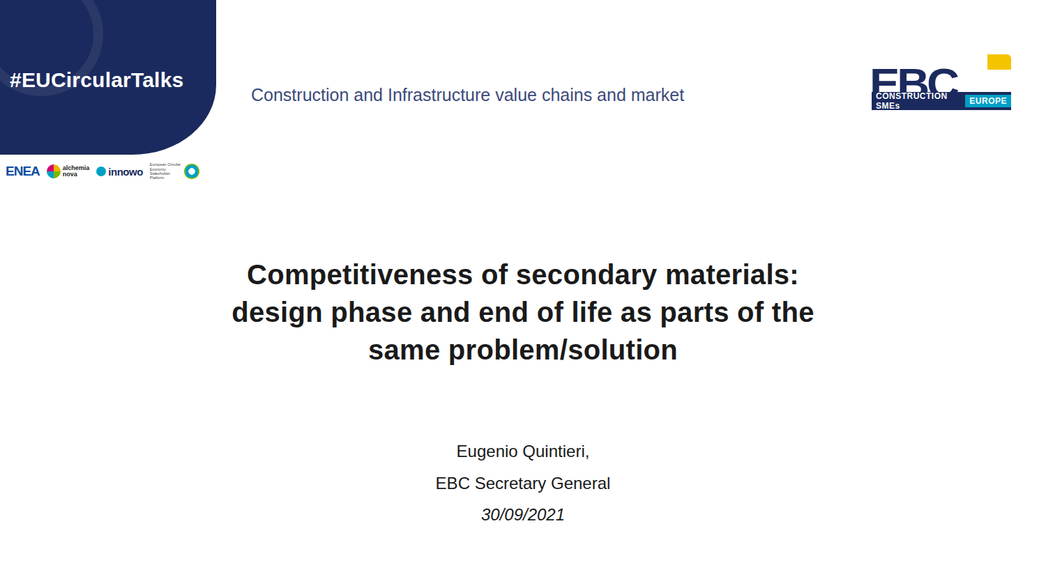#EUCircularTalks
ENEA
alchemia
nova
innowo
European Circular Economy Stakeholder Platform
Construction and Infrastructure value chains and market
EBC
CONSTRUCTION SMEs EUROPE
Competitiveness of secondary materials:
design phase and end of life as parts of the
same problem/solution
Eugenio Quintieri,
EBC Secretary General
30/09/2021